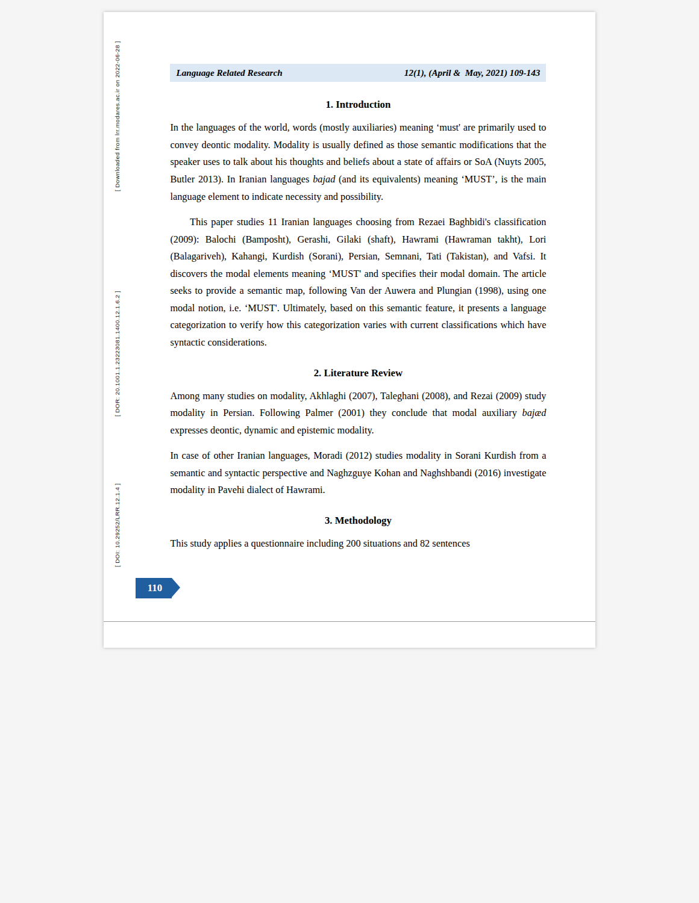[ Downloaded from lrr.modares.ac.ir on 2022-06-28 ]
[ DOR: 20.1001.1.23223081.1400.12.1.6.2 ]
[ DOI: 10.29252/LRR.12.1.4 ]
Language Related Research 12(1), (April & May, 2021) 109-143
1. Introduction
In the languages of the world, words (mostly auxiliaries) meaning ‘must' are primarily used to convey deontic modality. Modality is usually defined as those semantic modifications that the speaker uses to talk about his thoughts and beliefs about a state of affairs or SoA (Nuyts 2005, Butler 2013). In Iranian languages bajad (and its equivalents) meaning ‘MUST’, is the main language element to indicate necessity and possibility.
This paper studies 11 Iranian languages choosing from Rezaei Baghbidi's classification (2009): Balochi (Bamposht), Gerashi, Gilaki (shaft), Hawrami (Hawraman takht), Lori (Balagariveh), Kahangi, Kurdish (Sorani), Persian, Semnani, Tati (Takistan), and Vafsi. It discovers the modal elements meaning ‘MUST' and specifies their modal domain. The article seeks to provide a semantic map, following Van der Auwera and Plungian (1998), using one modal notion, i.e. ‘MUST'. Ultimately, based on this semantic feature, it presents a language categorization to verify how this categorization varies with current classifications which have syntactic considerations.
2. Literature Review
Among many studies on modality, Akhlaghi (2007), Taleghani (2008), and Rezai (2009) study modality in Persian. Following Palmer (2001) they conclude that modal auxiliary bajæd expresses deontic, dynamic and epistemic modality.
In case of other Iranian languages, Moradi (2012) studies modality in Sorani Kurdish from a semantic and syntactic perspective and Naghzguye Kohan and Naghshbandi (2016) investigate modality in Pavehi dialect of Hawrami.
3. Methodology
This study applies a questionnaire including 200 situations and 82 sentences
110